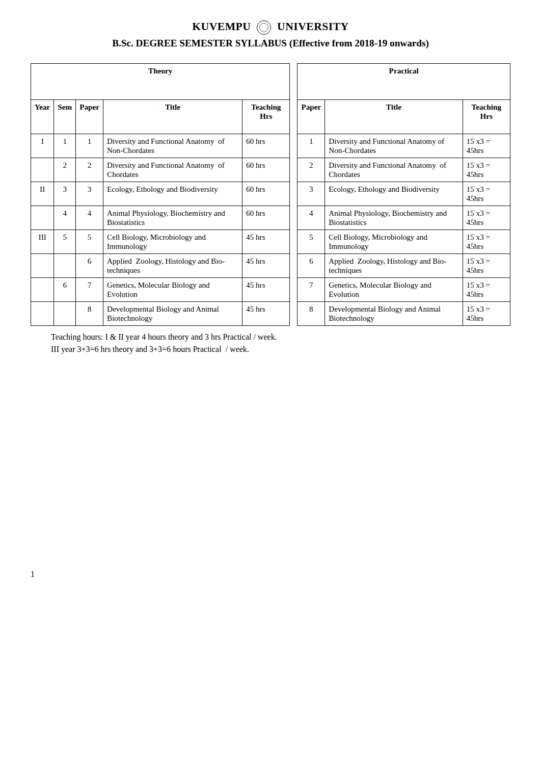KUVEMPU UNIVERSITY
B.Sc. DEGREE SEMESTER SYLLABUS (Effective from 2018-19 onwards)
| Theory | | Practical |
| Year | Sem | Paper | Title | Teaching Hrs | | Paper | Title | Teaching Hrs |
| I | 1 | 1 | Diversity and Functional Anatomy of Non-Chordates | 60 hrs | | 1 | Diversity and Functional Anatomy of Non-Chordates | 15 x3 = 45hrs |
| | 2 | 2 | Diversity and Functional Anatomy of Chordates | 60 hrs | | 2 | Diversity and Functional Anatomy of Chordates | 15 x3 = 45hrs |
| II | 3 | 3 | Ecology, Ethology and Biodiversity | 60 hrs | | 3 | Ecology, Ethology and Biodiversity | 15 x3 = 45hrs |
| | 4 | 4 | Animal Physiology, Biochemistry and Biostatistics | 60 hrs | | 4 | Animal Physiology, Biochemistry and Biostatistics | 15 x3 = 45hrs |
| III | 5 | 5 | Cell Biology, Microbiology and Immunology | 45 hrs | | 5 | Cell Biology, Microbiology and Immunology | 15 x3 = 45hrs |
| | | 6 | Applied Zoology, Histology and Bio-techniques | 45 hrs | | 6 | Applied Zoology, Histology and Bio-techniques | 15 x3 = 45hrs |
| | 6 | 7 | Genetics, Molecular Biology and Evolution | 45 hrs | | 7 | Genetics, Molecular Biology and Evolution | 15 x3 = 45hrs |
| | | 8 | Developmental Biology and Animal Biotechnology | 45 hrs | | 8 | Developmental Biology and Animal Biotechnology | 15 x3 = 45hrs |
Teaching hours: I & II year 4 hours theory and 3 hrs Practical / week.
III year 3+3=6 hrs theory and 3+3=6 hours Practical / week.
1